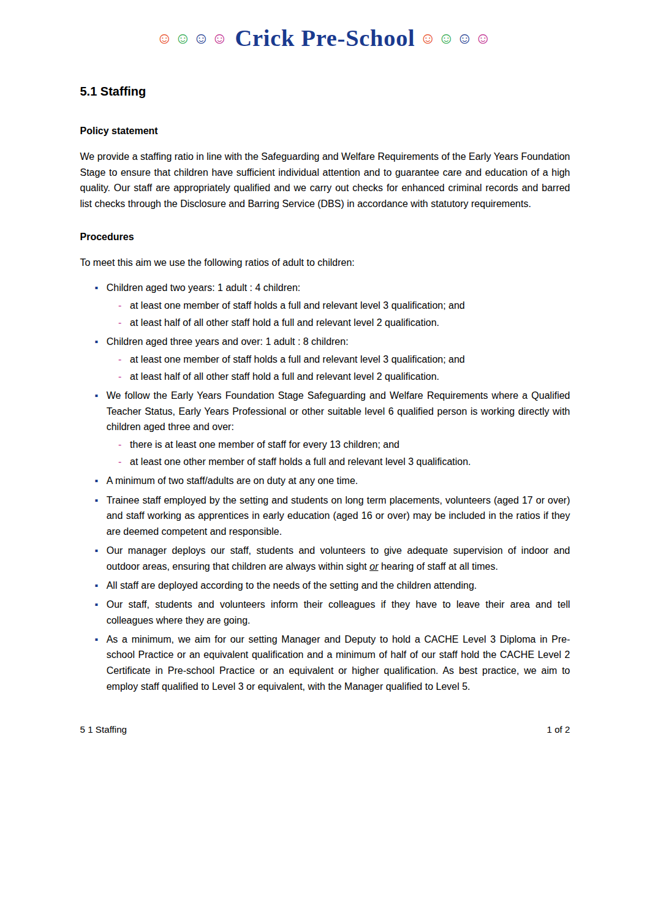☺☺☺☺
Crick Pre-School
☺☺☺☺
5.1 Staffing
Policy statement
We provide a staffing ratio in line with the Safeguarding and Welfare Requirements of the Early Years Foundation Stage to ensure that children have sufficient individual attention and to guarantee care and education of a high quality. Our staff are appropriately qualified and we carry out checks for enhanced criminal records and barred list checks through the Disclosure and Barring Service (DBS) in accordance with statutory requirements.
Procedures
To meet this aim we use the following ratios of adult to children:
Children aged two years: 1 adult : 4 children:
at least one member of staff holds a full and relevant level 3 qualification; and
at least half of all other staff hold a full and relevant level 2 qualification.
Children aged three years and over: 1 adult : 8 children:
at least one member of staff holds a full and relevant level 3 qualification; and
at least half of all other staff hold a full and relevant level 2 qualification.
We follow the Early Years Foundation Stage Safeguarding and Welfare Requirements where a Qualified Teacher Status, Early Years Professional or other suitable level 6 qualified person is working directly with children aged three and over:
there is at least one member of staff for every 13 children; and
at least one other member of staff holds a full and relevant level 3 qualification.
A minimum of two staff/adults are on duty at any one time.
Trainee staff employed by the setting and students on long term placements, volunteers (aged 17 or over) and staff working as apprentices in early education (aged 16 or over) may be included in the ratios if they are deemed competent and responsible.
Our manager deploys our staff, students and volunteers to give adequate supervision of indoor and outdoor areas, ensuring that children are always within sight or hearing of staff at all times.
All staff are deployed according to the needs of the setting and the children attending.
Our staff, students and volunteers inform their colleagues if they have to leave their area and tell colleagues where they are going.
As a minimum, we aim for our setting Manager and Deputy to hold a CACHE Level 3 Diploma in Pre-school Practice or an equivalent qualification and a minimum of half of our staff hold the CACHE Level 2 Certificate in Pre-school Practice or an equivalent or higher qualification. As best practice, we aim to employ staff qualified to Level 3 or equivalent, with the Manager qualified to Level 5.
5 1 Staffing 1 of 2